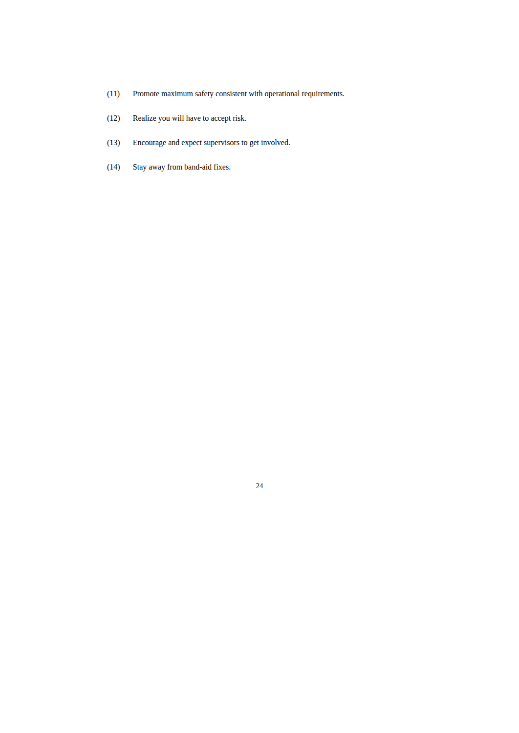(11) Promote maximum safety consistent with operational requirements.
(12) Realize you will have to accept risk.
(13) Encourage and expect supervisors to get involved.
(14) Stay away from band-aid fixes.
24